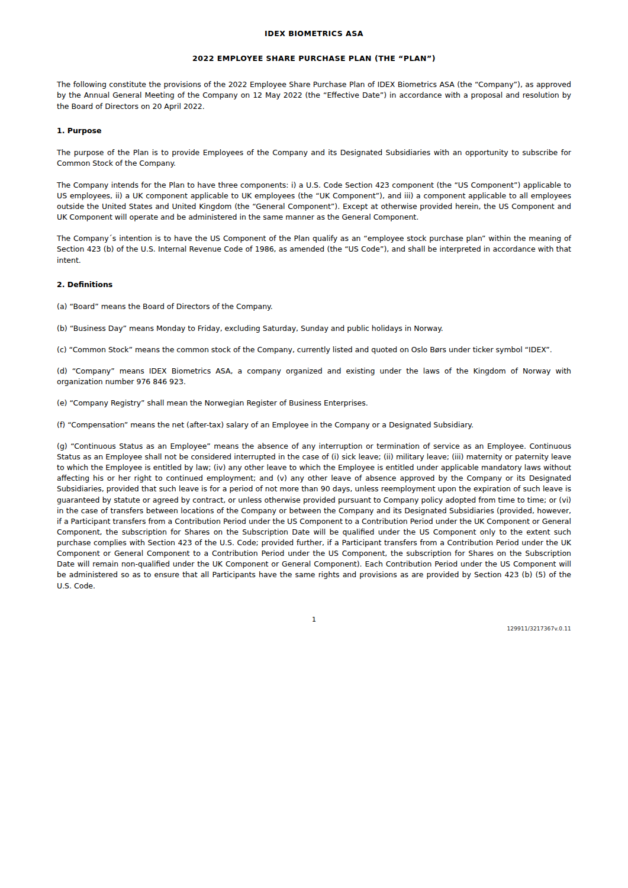IDEX BIOMETRICS ASA
2022 EMPLOYEE SHARE PURCHASE PLAN (THE “PLAN”)
The following constitute the provisions of the 2022 Employee Share Purchase Plan of IDEX Biometrics ASA (the “Company”), as approved by the Annual General Meeting of the Company on 12 May 2022 (the “Effective Date”) in accordance with a proposal and resolution by the Board of Directors on 20 April 2022.
1. Purpose
The purpose of the Plan is to provide Employees of the Company and its Designated Subsidiaries with an opportunity to subscribe for Common Stock of the Company.
The Company intends for the Plan to have three components: i) a U.S. Code Section 423 component (the “US Component”) applicable to US employees, ii) a UK component applicable to UK employees (the “UK Component”), and iii) a component applicable to all employees outside the United States and United Kingdom (the “General Component”). Except at otherwise provided herein, the US Component and UK Component will operate and be administered in the same manner as the General Component.
The Company´s intention is to have the US Component of the Plan qualify as an “employee stock purchase plan” within the meaning of Section 423 (b) of the U.S. Internal Revenue Code of 1986, as amended (the “US Code”), and shall be interpreted in accordance with that intent.
2. Definitions
(a) “Board” means the Board of Directors of the Company.
(b) “Business Day” means Monday to Friday, excluding Saturday, Sunday and public holidays in Norway.
(c) “Common Stock” means the common stock of the Company, currently listed and quoted on Oslo Børs under ticker symbol “IDEX”.
(d) “Company” means IDEX Biometrics ASA, a company organized and existing under the laws of the Kingdom of Norway with organization number 976 846 923.
(e) “Company Registry” shall mean the Norwegian Register of Business Enterprises.
(f) “Compensation” means the net (after-tax) salary of an Employee in the Company or a Designated Subsidiary.
(g) “Continuous Status as an Employee” means the absence of any interruption or termination of service as an Employee. Continuous Status as an Employee shall not be considered interrupted in the case of (i) sick leave; (ii) military leave; (iii) maternity or paternity leave to which the Employee is entitled by law; (iv) any other leave to which the Employee is entitled under applicable mandatory laws without affecting his or her right to continued employment; and (v) any other leave of absence approved by the Company or its Designated Subsidiaries, provided that such leave is for a period of not more than 90 days, unless reemployment upon the expiration of such leave is guaranteed by statute or agreed by contract, or unless otherwise provided pursuant to Company policy adopted from time to time; or (vi) in the case of transfers between locations of the Company or between the Company and its Designated Subsidiaries (provided, however, if a Participant transfers from a Contribution Period under the US Component to a Contribution Period under the UK Component or General Component, the subscription for Shares on the Subscription Date will be qualified under the US Component only to the extent such purchase complies with Section 423 of the U.S. Code; provided further, if a Participant transfers from a Contribution Period under the UK Component or General Component to a Contribution Period under the US Component, the subscription for Shares on the Subscription Date will remain non-qualified under the UK Component or General Component). Each Contribution Period under the US Component will be administered so as to ensure that all Participants have the same rights and provisions as are provided by Section 423 (b) (5) of the U.S. Code.
1
129911/3217367v.0.11